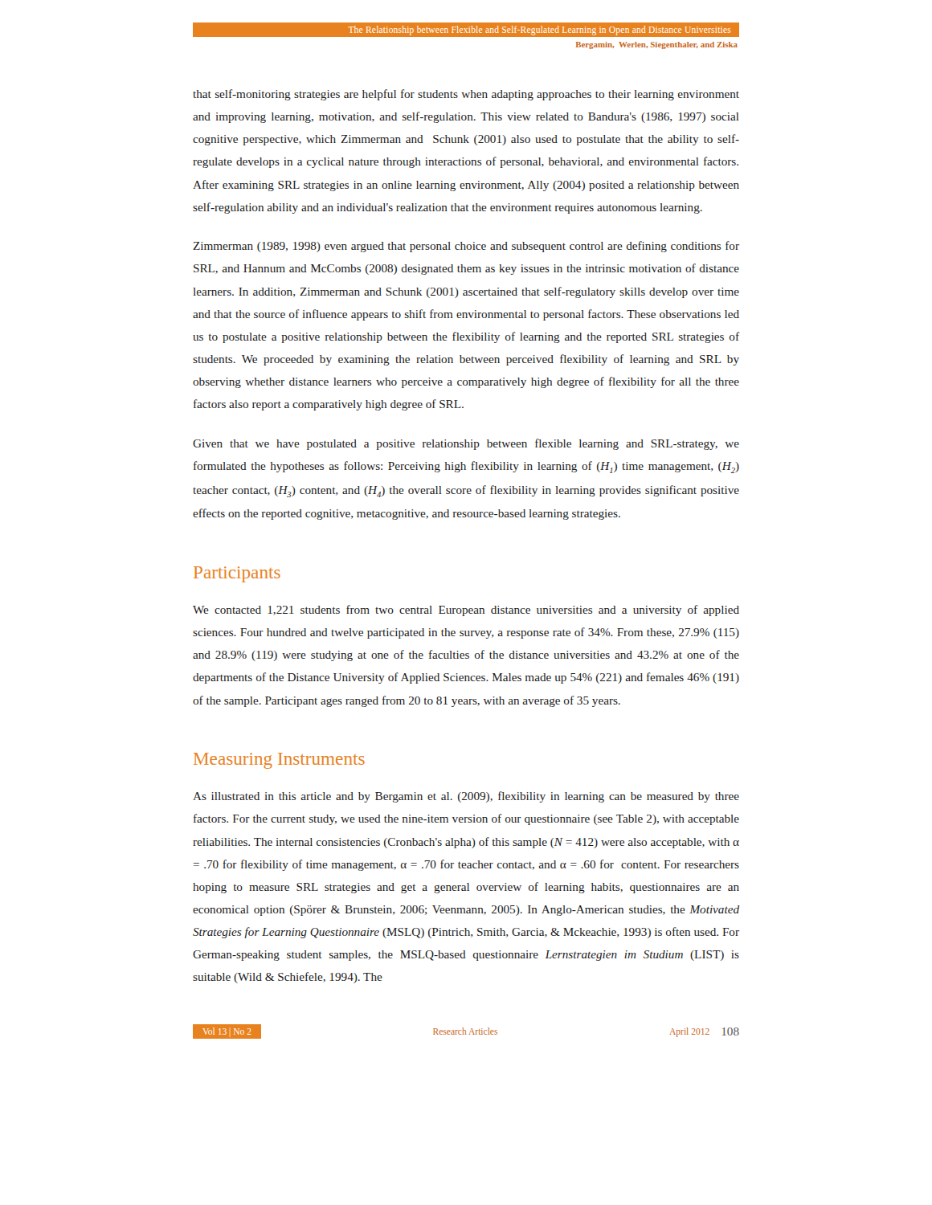The Relationship between Flexible and Self-Regulated Learning in Open and Distance Universities
Bergamin, Werlen, Siegenthaler, and Ziska
that self-monitoring strategies are helpful for students when adapting approaches to their learning environment and improving learning, motivation, and self-regulation. This view related to Bandura's (1986, 1997) social cognitive perspective, which Zimmerman and Schunk (2001) also used to postulate that the ability to self-regulate develops in a cyclical nature through interactions of personal, behavioral, and environmental factors. After examining SRL strategies in an online learning environment, Ally (2004) posited a relationship between self-regulation ability and an individual's realization that the environment requires autonomous learning.
Zimmerman (1989, 1998) even argued that personal choice and subsequent control are defining conditions for SRL, and Hannum and McCombs (2008) designated them as key issues in the intrinsic motivation of distance learners. In addition, Zimmerman and Schunk (2001) ascertained that self-regulatory skills develop over time and that the source of influence appears to shift from environmental to personal factors. These observations led us to postulate a positive relationship between the flexibility of learning and the reported SRL strategies of students. We proceeded by examining the relation between perceived flexibility of learning and SRL by observing whether distance learners who perceive a comparatively high degree of flexibility for all the three factors also report a comparatively high degree of SRL.
Given that we have postulated a positive relationship between flexible learning and SRL-strategy, we formulated the hypotheses as follows: Perceiving high flexibility in learning of (H1) time management, (H2) teacher contact, (H3) content, and (H4) the overall score of flexibility in learning provides significant positive effects on the reported cognitive, metacognitive, and resource-based learning strategies.
Participants
We contacted 1,221 students from two central European distance universities and a university of applied sciences. Four hundred and twelve participated in the survey, a response rate of 34%. From these, 27.9% (115) and 28.9% (119) were studying at one of the faculties of the distance universities and 43.2% at one of the departments of the Distance University of Applied Sciences. Males made up 54% (221) and females 46% (191) of the sample. Participant ages ranged from 20 to 81 years, with an average of 35 years.
Measuring Instruments
As illustrated in this article and by Bergamin et al. (2009), flexibility in learning can be measured by three factors. For the current study, we used the nine-item version of our questionnaire (see Table 2), with acceptable reliabilities. The internal consistencies (Cronbach's alpha) of this sample (N = 412) were also acceptable, with α = .70 for flexibility of time management, α = .70 for teacher contact, and α = .60 for content. For researchers hoping to measure SRL strategies and get a general overview of learning habits, questionnaires are an economical option (Spörer & Brunstein, 2006; Veenmann, 2005). In Anglo-American studies, the Motivated Strategies for Learning Questionnaire (MSLQ) (Pintrich, Smith, Garcia, & Mckeachie, 1993) is often used. For German-speaking student samples, the MSLQ-based questionnaire Lernstrategien im Studium (LIST) is suitable (Wild & Schiefele, 1994). The
Vol 13 | No 2
Research Articles
April 2012
108